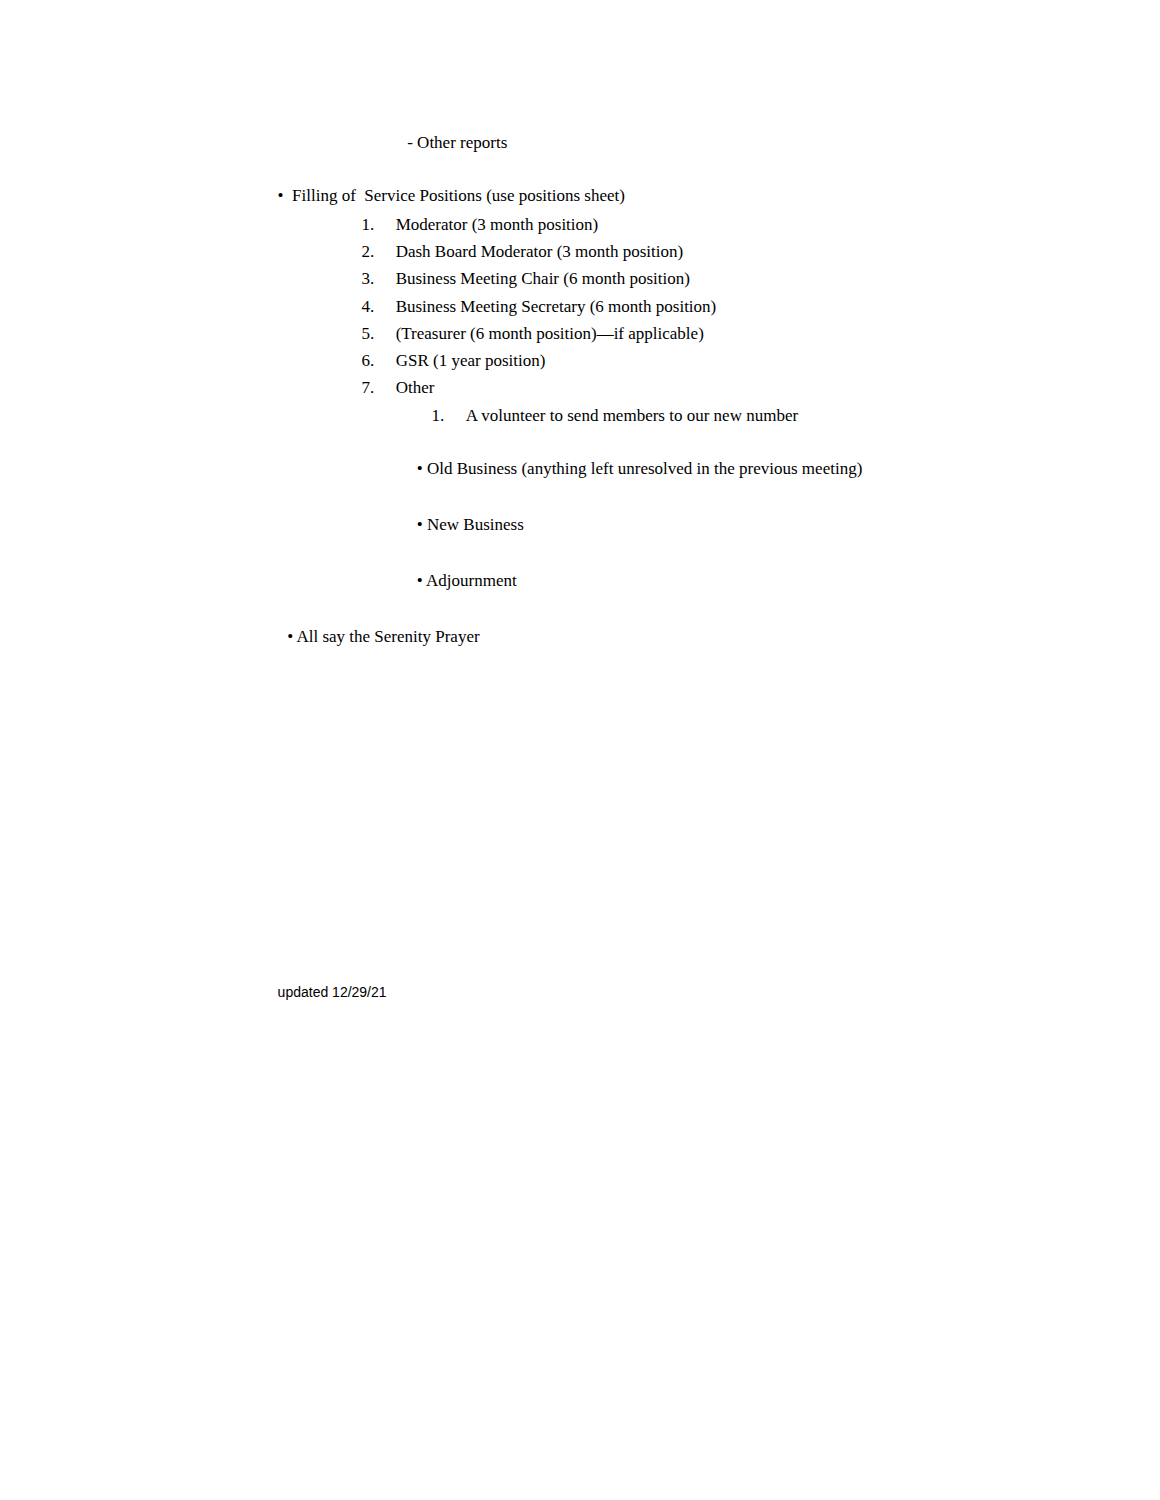- Other reports
• Filling of Service Positions (use positions sheet)
Moderator (3 month position)
Dash Board Moderator (3 month position)
Business Meeting Chair (6 month position)
Business Meeting Secretary (6 month position)
(Treasurer (6 month position)—if applicable)
GSR (1 year position)
Other
A volunteer to send members to our new number
• Old Business (anything left unresolved in the previous meeting)
• New Business
• Adjournment
• All say the Serenity Prayer
updated 12/29/21